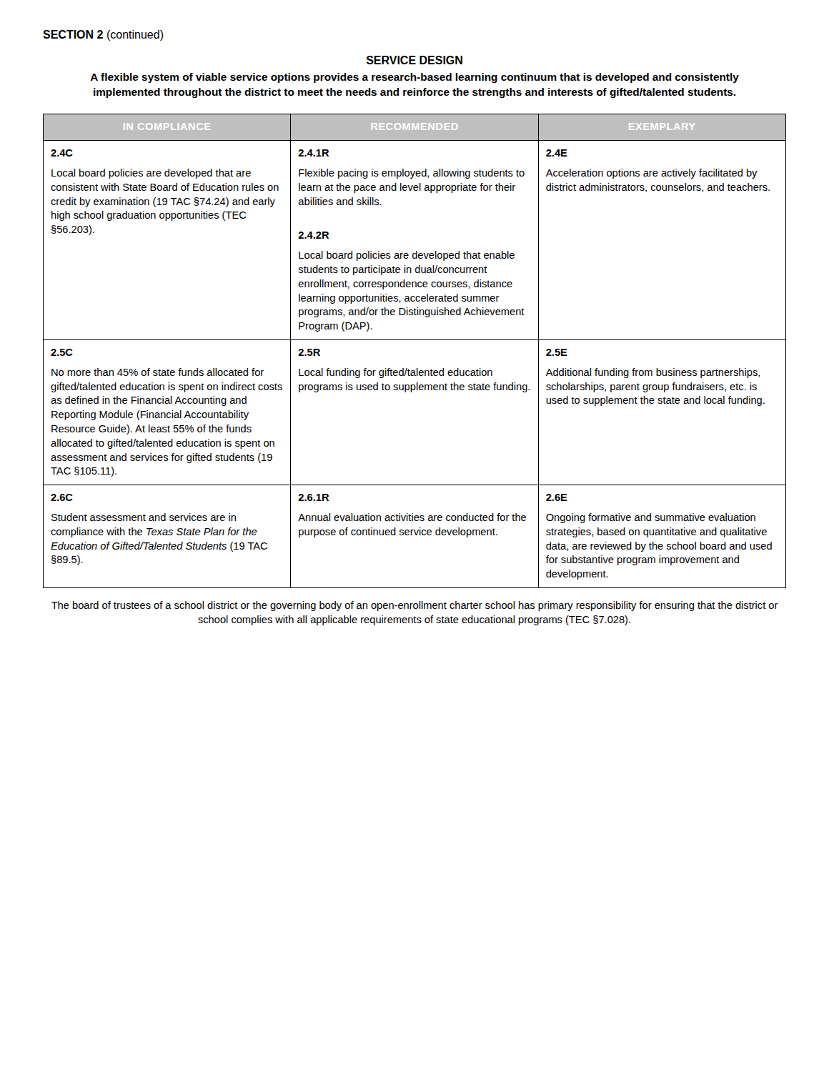SECTION 2 (continued)
SERVICE DESIGN
A flexible system of viable service options provides a research-based learning continuum that is developed and consistently implemented throughout the district to meet the needs and reinforce the strengths and interests of gifted/talented students.
| IN COMPLIANCE | RECOMMENDED | EXEMPLARY |
| --- | --- | --- |
| 2.4C Local board policies are developed that are consistent with State Board of Education rules on credit by examination (19 TAC §74.24) and early high school graduation opportunities (TEC §56.203). | 2.4.1R Flexible pacing is employed, allowing students to learn at the pace and level appropriate for their abilities and skills. 2.4.2R Local board policies are developed that enable students to participate in dual/concurrent enrollment, correspondence courses, distance learning opportunities, accelerated summer programs, and/or the Distinguished Achievement Program (DAP). | 2.4E Acceleration options are actively facilitated by district administrators, counselors, and teachers. |
| 2.5C No more than 45% of state funds allocated for gifted/talented education is spent on indirect costs as defined in the Financial Accounting and Reporting Module (Financial Accountability Resource Guide). At least 55% of the funds allocated to gifted/talented education is spent on assessment and services for gifted students (19 TAC §105.11). | 2.5R Local funding for gifted/talented education programs is used to supplement the state funding. | 2.5E Additional funding from business partnerships, scholarships, parent group fundraisers, etc. is used to supplement the state and local funding. |
| 2.6C Student assessment and services are in compliance with the Texas State Plan for the Education of Gifted/Talented Students (19 TAC §89.5). | 2.6.1R Annual evaluation activities are conducted for the purpose of continued service development. | 2.6E Ongoing formative and summative evaluation strategies, based on quantitative and qualitative data, are reviewed by the school board and used for substantive program improvement and development. |
The board of trustees of a school district or the governing body of an open-enrollment charter school has primary responsibility for ensuring that the district or school complies with all applicable requirements of state educational programs (TEC §7.028).